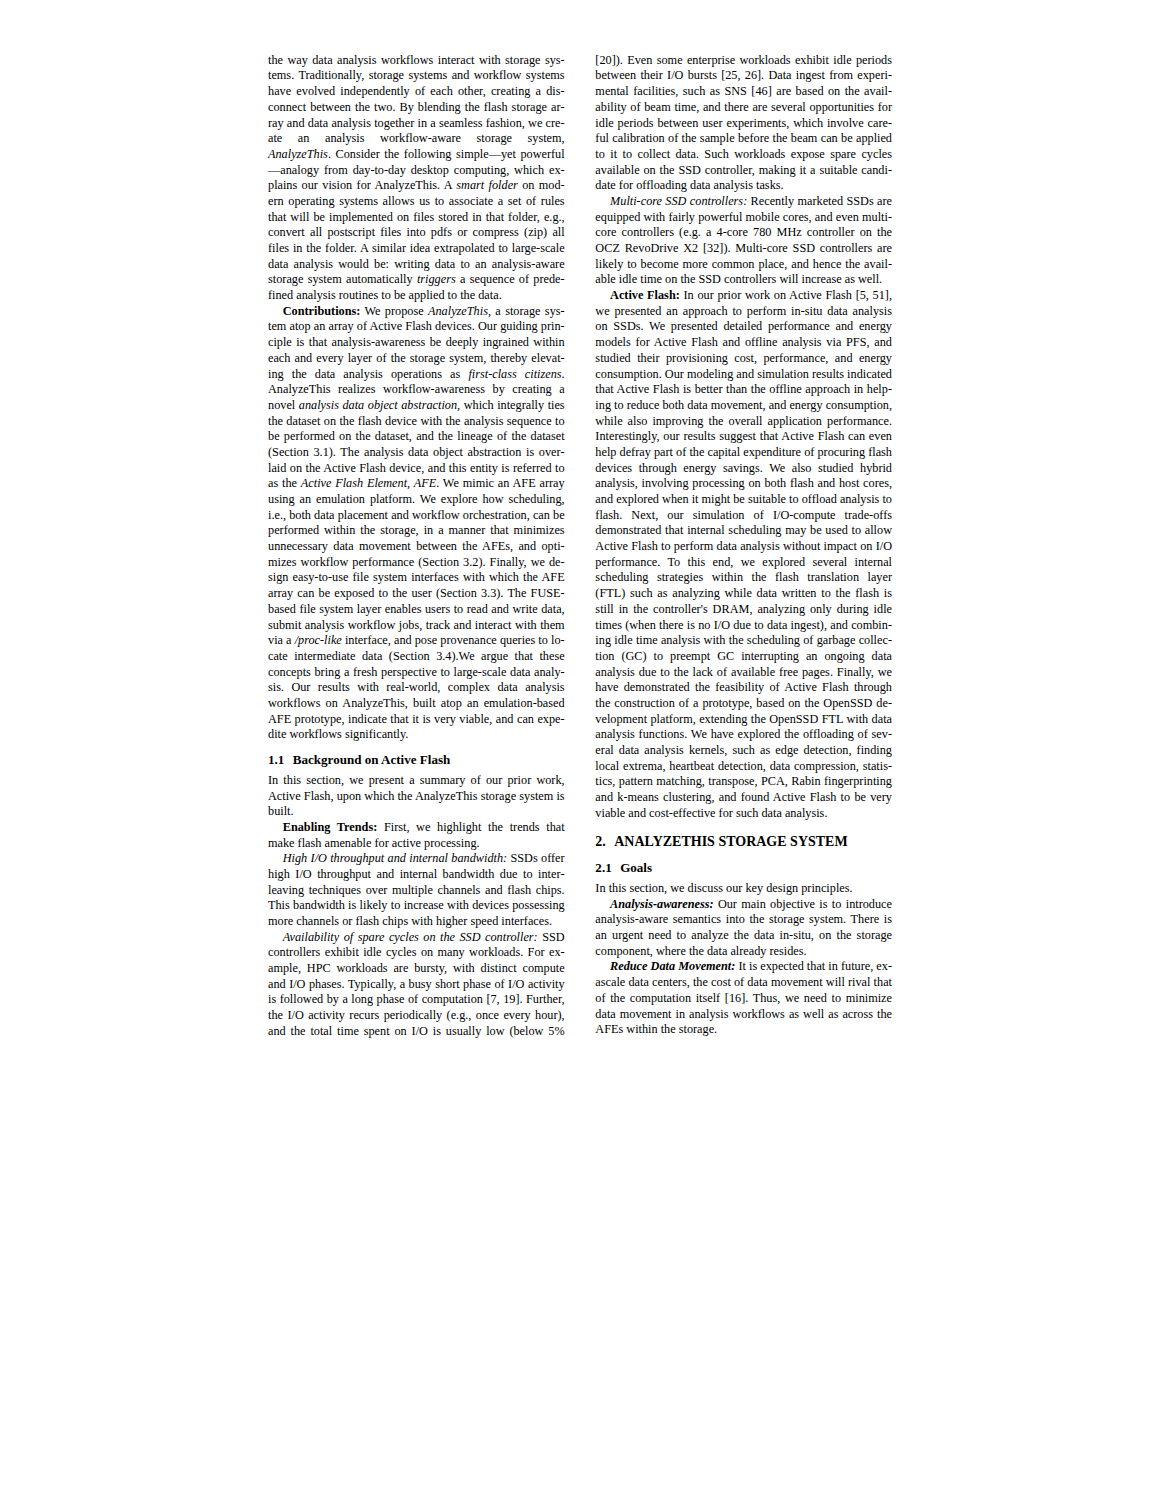the way data analysis workflows interact with storage systems. Traditionally, storage systems and workflow systems have evolved independently of each other, creating a disconnect between the two. By blending the flash storage array and data analysis together in a seamless fashion, we create an analysis workflow-aware storage system, AnalyzeThis. Consider the following simple—yet powerful—analogy from day-to-day desktop computing, which explains our vision for AnalyzeThis. A smart folder on modern operating systems allows us to associate a set of rules that will be implemented on files stored in that folder, e.g., convert all postscript files into pdfs or compress (zip) all files in the folder. A similar idea extrapolated to large-scale data analysis would be: writing data to an analysis-aware storage system automatically triggers a sequence of predefined analysis routines to be applied to the data.
Contributions: We propose AnalyzeThis, a storage system atop an array of Active Flash devices. Our guiding principle is that analysis-awareness be deeply ingrained within each and every layer of the storage system, thereby elevating the data analysis operations as first-class citizens. AnalyzeThis realizes workflow-awareness by creating a novel analysis data object abstraction, which integrally ties the dataset on the flash device with the analysis sequence to be performed on the dataset, and the lineage of the dataset (Section 3.1). The analysis data object abstraction is overlaid on the Active Flash device, and this entity is referred to as the Active Flash Element, AFE. We mimic an AFE array using an emulation platform. We explore how scheduling, i.e., both data placement and workflow orchestration, can be performed within the storage, in a manner that minimizes unnecessary data movement between the AFEs, and optimizes workflow performance (Section 3.2). Finally, we design easy-to-use file system interfaces with which the AFE array can be exposed to the user (Section 3.3). The FUSE-based file system layer enables users to read and write data, submit analysis workflow jobs, track and interact with them via a /proc-like interface, and pose provenance queries to locate intermediate data (Section 3.4).We argue that these concepts bring a fresh perspective to large-scale data analysis. Our results with real-world, complex data analysis workflows on AnalyzeThis, built atop an emulation-based AFE prototype, indicate that it is very viable, and can expedite workflows significantly.
1.1 Background on Active Flash
In this section, we present a summary of our prior work, Active Flash, upon which the AnalyzeThis storage system is built.
Enabling Trends: First, we highlight the trends that make flash amenable for active processing.
High I/O throughput and internal bandwidth: SSDs offer high I/O throughput and internal bandwidth due to interleaving techniques over multiple channels and flash chips. This bandwidth is likely to increase with devices possessing more channels or flash chips with higher speed interfaces.
Availability of spare cycles on the SSD controller: SSD controllers exhibit idle cycles on many workloads. For example, HPC workloads are bursty, with distinct compute and I/O phases. Typically, a busy short phase of I/O activity is followed by a long phase of computation [7, 19]. Further, the I/O activity recurs periodically (e.g., once every hour), and the total time spent on I/O is usually low (below 5% [20]). Even some enterprise workloads exhibit idle periods between their I/O bursts [25, 26]. Data ingest from experimental facilities, such as SNS [46] are based on the availability of beam time, and there are several opportunities for idle periods between user experiments, which involve careful calibration of the sample before the beam can be applied to it to collect data. Such workloads expose spare cycles available on the SSD controller, making it a suitable candidate for offloading data analysis tasks.
Multi-core SSD controllers: Recently marketed SSDs are equipped with fairly powerful mobile cores, and even multi-core controllers (e.g. a 4-core 780 MHz controller on the OCZ RevoDrive X2 [32]). Multi-core SSD controllers are likely to become more common place, and hence the available idle time on the SSD controllers will increase as well.
Active Flash: In our prior work on Active Flash [5, 51], we presented an approach to perform in-situ data analysis on SSDs. We presented detailed performance and energy models for Active Flash and offline analysis via PFS, and studied their provisioning cost, performance, and energy consumption. Our modeling and simulation results indicated that Active Flash is better than the offline approach in helping to reduce both data movement, and energy consumption, while also improving the overall application performance. Interestingly, our results suggest that Active Flash can even help defray part of the capital expenditure of procuring flash devices through energy savings. We also studied hybrid analysis, involving processing on both flash and host cores, and explored when it might be suitable to offload analysis to flash. Next, our simulation of I/O-compute trade-offs demonstrated that internal scheduling may be used to allow Active Flash to perform data analysis without impact on I/O performance. To this end, we explored several internal scheduling strategies within the flash translation layer (FTL) such as analyzing while data written to the flash is still in the controller's DRAM, analyzing only during idle times (when there is no I/O due to data ingest), and combining idle time analysis with the scheduling of garbage collection (GC) to preempt GC interrupting an ongoing data analysis due to the lack of available free pages. Finally, we have demonstrated the feasibility of Active Flash through the construction of a prototype, based on the OpenSSD development platform, extending the OpenSSD FTL with data analysis functions. We have explored the offloading of several data analysis kernels, such as edge detection, finding local extrema, heartbeat detection, data compression, statistics, pattern matching, transpose, PCA, Rabin fingerprinting and k-means clustering, and found Active Flash to be very viable and cost-effective for such data analysis.
2. ANALYZETHIS STORAGE SYSTEM
2.1 Goals
In this section, we discuss our key design principles.
Analysis-awareness: Our main objective is to introduce analysis-aware semantics into the storage system. There is an urgent need to analyze the data in-situ, on the storage component, where the data already resides.
Reduce Data Movement: It is expected that in future, exascale data centers, the cost of data movement will rival that of the computation itself [16]. Thus, we need to minimize data movement in analysis workflows as well as across the AFEs within the storage.